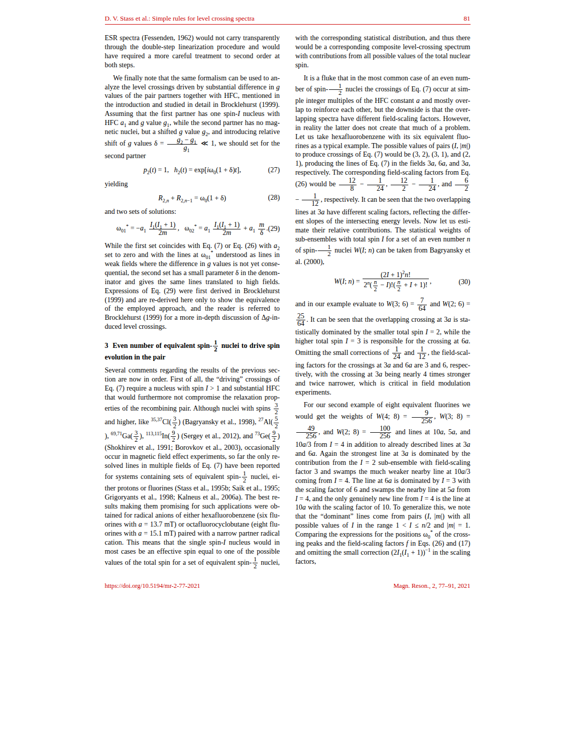D. V. Stass et al.: Simple rules for level crossing spectra 81
ESR spectra (Fessenden, 1962) would not carry transparently through the double-step linearization procedure and would have required a more careful treatment to second order at both steps.
We finally note that the same formalism can be used to analyze the level crossings driven by substantial difference in g values of the pair partners together with HFC, mentioned in the introduction and studied in detail in Brocklehurst (1999). Assuming that the first partner has one spin-I nucleus with HFC a1 and g value g1, while the second partner has no magnetic nuclei, but a shifted g value g2, and introducing relative shift of g values δ = g2 − g1 g1 ≪ 1, we should set for the second partner
p2(t) = 1, h2(t) = exp[iω0(1 + δ)t], (27)
yielding
R2,n + R2,n−1 = ω0(1 + δ) (28)
and two sets of solutions:
ω01* = −a1 I1(I1 + 1) 2m, ω02* = a1 I1(I1 + 1) 2m + a1 mδ. (29)
While the first set coincides with Eq. (7) or Eq. (26) with a2 set to zero and with the lines at ω01* understood as lines in weak fields where the difference in g values is not yet consequential, the second set has a small parameter δ in the denominator and gives the same lines translated to high fields. Expressions of Eq. (29) were first derived in Brocklehurst (1999) and are re-derived here only to show the equivalence of the employed approach, and the reader is referred to Brocklehurst (1999) for a more in-depth discussion of Δg-induced level crossings.
3 Even number of equivalent spin-12 nuclei to drive spin evolution in the pair
Several comments regarding the results of the previous section are now in order. First of all, the “driving” crossings of Eq. (7) require a nucleus with spin I > 1 and substantial HFC that would furthermore not compromise the relaxation properties of the recombining pair. Although nuclei with spins 32 and higher, like 35,37Cl(32) (Bagryansky et al., 1998), 27Al(52), 69,71Ga(32), 113,115In(92) (Sergey et al., 2012), and 73Ge(92) (Shokhirev et al., 1991; Borovkov et al., 2003), occasionally occur in magnetic field effect experiments, so far the only resolved lines in multiple fields of Eq. (7) have been reported for systems containing sets of equivalent spin-12 nuclei, either protons or fluorines (Stass et al., 1995b; Saik et al., 1995; Grigoryants et al., 1998; Kalneus et al., 2006a). The best results making them promising for such applications were obtained for radical anions of either hexafluorobenzene (six fluorines with a = 13.7 mT) or octafluorocyclobutane (eight fluorines with a = 15.1 mT) paired with a narrow partner radical cation. This means that the single spin-I nucleus would in most cases be an effective spin equal to one of the possible values of the total spin for a set of equivalent spin-12 nuclei, with the corresponding statistical distribution, and thus there would be a corresponding composite level-crossing spectrum with contributions from all possible values of the total nuclear spin.
It is a fluke that in the most common case of an even number of spin-12 nuclei the crossings of Eq. (7) occur at simple integer multiples of the HFC constant a and mostly overlap to reinforce each other, but the downside is that the overlapping spectra have different field-scaling factors. However, in reality the latter does not create that much of a problem. Let us take hexafluorobenzene with its six equivalent fluorines as a typical example. The possible values of pairs (I, |m|) to produce crossings of Eq. (7) would be (3, 2), (3, 1), and (2, 1), producing the lines of Eq. (7) in the fields 3a, 6a, and 3a, respectively. The corresponding field-scaling factors from Eq. (26) would be 128 − 124, 122 − 124, and 62 − 112, respectively. It can be seen that the two overlapping lines at 3a have different scaling factors, reflecting the different slopes of the intersecting energy levels. Now let us estimate their relative contributions. The statistical weights of sub-ensembles with total spin I for a set of an even number n of spin-12 nuclei W(I; n) can be taken from Bagryansky et al. (2000),
W(I; n) = (2I + 1)2n!2n(n 2 − I)!(n 2 + I + 1)!, (30)
and in our example evaluate to W(3; 6) = 764 and W(2; 6) = 2564. It can be seen that the overlapping crossing at 3a is statistically dominated by the smaller total spin I = 2, while the higher total spin I = 3 is responsible for the crossing at 6a. Omitting the small corrections of 124 and 112, the field-scaling factors for the crossings at 3a and 6a are 3 and 6, respectively, with the crossing at 3a being nearly 4 times stronger and twice narrower, which is critical in field modulation experiments.
For our second example of eight equivalent fluorines we would get the weights of W(4; 8) = 9256, W(3; 8) = 49256, and W(2; 8) = 100256 and lines at 10a, 5a, and 10a/3 from I = 4 in addition to already described lines at 3a and 6a. Again the strongest line at 3a is dominated by the contribution from the I = 2 sub-ensemble with field-scaling factor 3 and swamps the much weaker nearby line at 10a/3 coming from I = 4. The line at 6a is dominated by I = 3 with the scaling factor of 6 and swamps the nearby line at 5a from I = 4, and the only genuinely new line from I = 4 is the line at 10a with the scaling factor of 10. To generalize this, we note that the “dominant” lines come from pairs (I, |m|) with all possible values of I in the range 1 < I ≤ n/2 and |m| = 1. Comparing the expressions for the positions ω0* of the crossing peaks and the field-scaling factors f in Eqs. (26) and (17) and omitting the small correction (2I1(I1 + 1))−1 in the scaling factors,
https://doi.org/10.5194/mr-2-77-2021 Magn. Reson., 2, 77–91, 2021